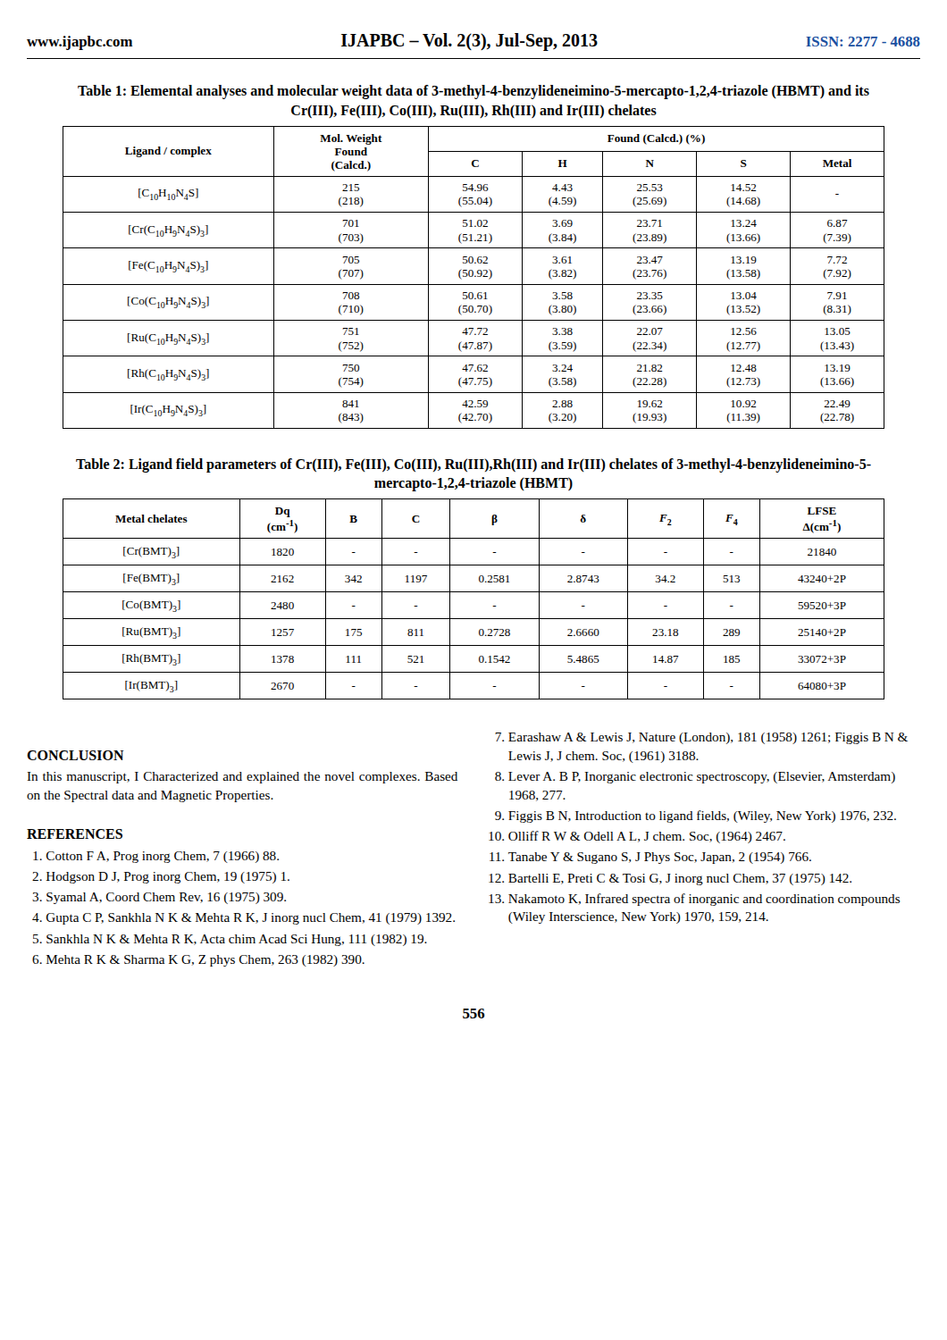www.ijapbc.com IJAPBC – Vol. 2(3), Jul-Sep, 2013 ISSN: 2277 - 4688
Table 1: Elemental analyses and molecular weight data of 3-methyl-4-benzylideneimino-5-mercapto-1,2,4-triazole (HBMT) and its Cr(III), Fe(III), Co(III), Ru(III), Rh(III) and Ir(III) chelates
| Ligand / complex | Mol. Weight Found (Calcd.) | Found (Calcd.) (%) |
| --- | --- | --- |
| C | H | N | S | Metal |
| [C 10 H 10 N 4 S] | 215 (218) | 54.96 (55.04) | 4.43 (4.59) | 25.53 (25.69) | 14.52 (14.68) | - |
| [Cr(C 10 H 9 N 4 S) 3 ] | 701 (703) | 51.02 (51.21) | 3.69 (3.84) | 23.71 (23.89) | 13.24 (13.66) | 6.87 (7.39) |
| [Fe(C 10 H 9 N 4 S) 3 ] | 705 (707) | 50.62 (50.92) | 3.61 (3.82) | 23.47 (23.76) | 13.19 (13.58) | 7.72 (7.92) |
| [Co(C 10 H 9 N 4 S) 3 ] | 708 (710) | 50.61 (50.70) | 3.58 (3.80) | 23.35 (23.66) | 13.04 (13.52) | 7.91 (8.31) |
| [Ru(C 10 H 9 N 4 S) 3 ] | 751 (752) | 47.72 (47.87) | 3.38 (3.59) | 22.07 (22.34) | 12.56 (12.77) | 13.05 (13.43) |
| [Rh(C 10 H 9 N 4 S) 3 ] | 750 (754) | 47.62 (47.75) | 3.24 (3.58) | 21.82 (22.28) | 12.48 (12.73) | 13.19 (13.66) |
| [Ir(C 10 H 9 N 4 S) 3 ] | 841 (843) | 42.59 (42.70) | 2.88 (3.20) | 19.62 (19.93) | 10.92 (11.39) | 22.49 (22.78) |
Table 2: Ligand field parameters of Cr(III), Fe(III), Co(III), Ru(III),Rh(III) and Ir(III) chelates of 3-methyl-4-benzylideneimino-5-mercapto-1,2,4-triazole (HBMT)
| Metal chelates | Dq (cm -1 ) | B | C | β | δ | F 2 | F 4 | LFSE Δ(cm -1 ) |
| --- | --- | --- | --- | --- | --- | --- | --- | --- |
| [Cr(BMT) 3 ] | 1820 | - | - | - | - | - | - | 21840 |
| [Fe(BMT) 3 ] | 2162 | 342 | 1197 | 0.2581 | 2.8743 | 34.2 | 513 | 43240+2P |
| [Co(BMT) 3 ] | 2480 | - | - | - | - | - | - | 59520+3P |
| [Ru(BMT) 3 ] | 1257 | 175 | 811 | 0.2728 | 2.6660 | 23.18 | 289 | 25140+2P |
| [Rh(BMT) 3 ] | 1378 | 111 | 521 | 0.1542 | 5.4865 | 14.87 | 185 | 33072+3P |
| [Ir(BMT) 3 ] | 2670 | - | - | - | - | - | - | 64080+3P |
Conclusion
In this manuscript, I Characterized and explained the novel complexes. Based on the Spectral data and Magnetic Properties.
References
Cotton F A, Prog inorg Chem, 7 (1966) 88.
Hodgson D J, Prog inorg Chem, 19 (1975) 1.
Syamal A, Coord Chem Rev, 16 (1975) 309.
Gupta C P, Sankhla N K & Mehta R K, J inorg nucl Chem, 41 (1979) 1392.
Sankhla N K & Mehta R K, Acta chim Acad Sci Hung, 111 (1982) 19.
Mehta R K & Sharma K G, Z phys Chem, 263 (1982) 390.
Earashaw A & Lewis J, Nature (London), 181 (1958) 1261; Figgis B N & Lewis J, J chem. Soc, (1961) 3188.
Lever A. B P, Inorganic electronic spectroscopy, (Elsevier, Amsterdam) 1968, 277.
Figgis B N, Introduction to ligand fields, (Wiley, New York) 1976, 232.
Olliff R W & Odell A L, J chem. Soc, (1964) 2467.
Tanabe Y & Sugano S, J Phys Soc, Japan, 2 (1954) 766.
Bartelli E, Preti C & Tosi G, J inorg nucl Chem, 37 (1975) 142.
Nakamoto K, Infrared spectra of inorganic and coordination compounds (Wiley Interscience, New York) 1970, 159, 214.
556